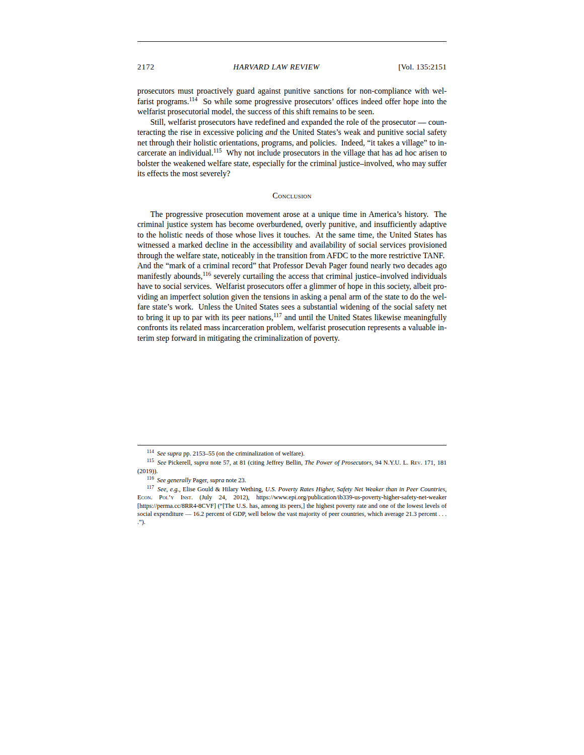2172 HARVARD LAW REVIEW [Vol. 135:2151
prosecutors must proactively guard against punitive sanctions for non-compliance with welfarist programs.114 So while some progressive prosecutors’ offices indeed offer hope into the welfarist prosecutorial model, the success of this shift remains to be seen.
Still, welfarist prosecutors have redefined and expanded the role of the prosecutor — counteracting the rise in excessive policing and the United States’s weak and punitive social safety net through their holistic orientations, programs, and policies. Indeed, “it takes a village” to incarcerate an individual.115 Why not include prosecutors in the village that has ad hoc arisen to bolster the weakened welfare state, especially for the criminal justice–involved, who may suffer its effects the most severely?
Conclusion
The progressive prosecution movement arose at a unique time in America’s history. The criminal justice system has become overburdened, overly punitive, and insufficiently adaptive to the holistic needs of those whose lives it touches. At the same time, the United States has witnessed a marked decline in the accessibility and availability of social services provisioned through the welfare state, noticeably in the transition from AFDC to the more restrictive TANF. And the “mark of a criminal record” that Professor Devah Pager found nearly two decades ago manifestly abounds,116 severely curtailing the access that criminal justice–involved individuals have to social services. Welfarist prosecutors offer a glimmer of hope in this society, albeit providing an imperfect solution given the tensions in asking a penal arm of the state to do the welfare state’s work. Unless the United States sees a substantial widening of the social safety net to bring it up to par with its peer nations,117 and until the United States likewise meaningfully confronts its related mass incarceration problem, welfarist prosecution represents a valuable interim step forward in mitigating the criminalization of poverty.
114 See supra pp. 2153–55 (on the criminalization of welfare).
115 See Pickerell, supra note 57, at 81 (citing Jeffrey Bellin, The Power of Prosecutors, 94 N.Y.U. L. Rev. 171, 181 (2019)).
116 See generally Pager, supra note 23.
117 See, e.g., Elise Gould & Hilary Wething, U.S. Poverty Rates Higher, Safety Net Weaker than in Peer Countries, Econ. Pol’y Inst. (July 24, 2012), https://www.epi.org/publication/ib339-us-poverty-higher-safety-net-weaker [https://perma.cc/8RR4-8CVF] (“[The U.S. has, among its peers,] the highest poverty rate and one of the lowest levels of social expenditure — 16.2 percent of GDP, well below the vast majority of peer countries, which average 21.3 percent . . . .”).